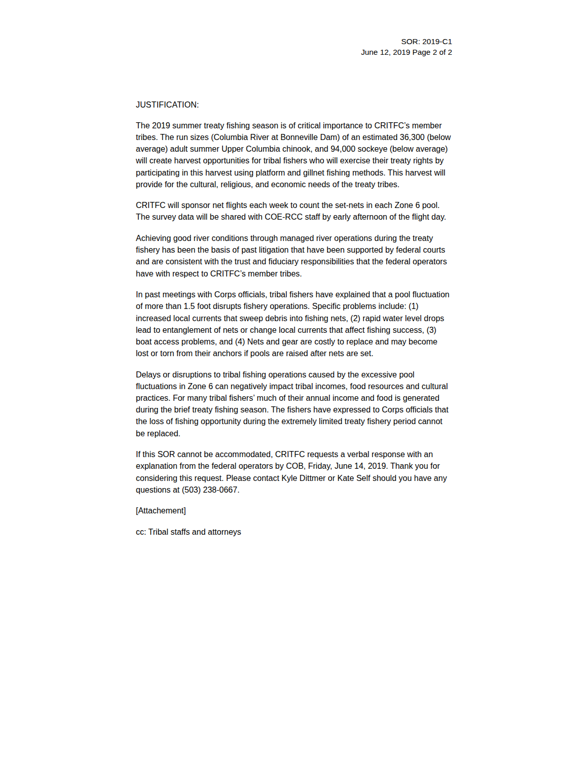SOR: 2019-C1
June 12, 2019 Page 2 of 2
JUSTIFICATION:
The 2019 summer treaty fishing season is of critical importance to CRITFC’s member tribes. The run sizes (Columbia River at Bonneville Dam) of an estimated 36,300 (below average) adult summer Upper Columbia chinook, and 94,000 sockeye (below average) will create harvest opportunities for tribal fishers who will exercise their treaty rights by participating in this harvest using platform and gillnet fishing methods. This harvest will provide for the cultural, religious, and economic needs of the treaty tribes.
CRITFC will sponsor net flights each week to count the set-nets in each Zone 6 pool. The survey data will be shared with COE-RCC staff by early afternoon of the flight day.
Achieving good river conditions through managed river operations during the treaty fishery has been the basis of past litigation that have been supported by federal courts and are consistent with the trust and fiduciary responsibilities that the federal operators have with respect to CRITFC’s member tribes.
In past meetings with Corps officials, tribal fishers have explained that a pool fluctuation of more than 1.5 foot disrupts fishery operations. Specific problems include: (1) increased local currents that sweep debris into fishing nets, (2) rapid water level drops lead to entanglement of nets or change local currents that affect fishing success, (3) boat access problems, and (4) Nets and gear are costly to replace and may become lost or torn from their anchors if pools are raised after nets are set.
Delays or disruptions to tribal fishing operations caused by the excessive pool fluctuations in Zone 6 can negatively impact tribal incomes, food resources and cultural practices. For many tribal fishers’ much of their annual income and food is generated during the brief treaty fishing season. The fishers have expressed to Corps officials that the loss of fishing opportunity during the extremely limited treaty fishery period cannot be replaced.
If this SOR cannot be accommodated, CRITFC requests a verbal response with an explanation from the federal operators by COB, Friday, June 14, 2019. Thank you for considering this request. Please contact Kyle Dittmer or Kate Self should you have any questions at (503) 238-0667.
[Attachement]
cc: Tribal staffs and attorneys